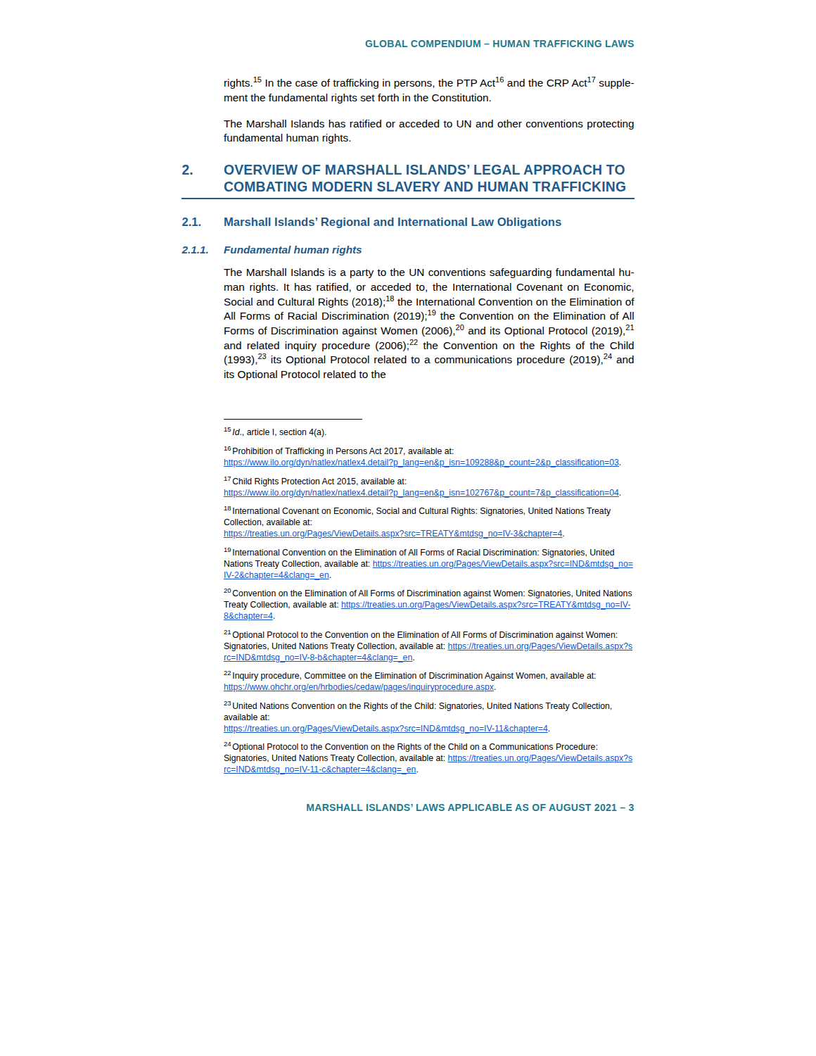Global Compendium – Human Trafficking Laws
rights.15 In the case of trafficking in persons, the PTP Act16 and the CRP Act17 supplement the fundamental rights set forth in the Constitution.
The Marshall Islands has ratified or acceded to UN and other conventions protecting fundamental human rights.
2. Overview of Marshall Islands’ legal approach to combating modern slavery and human trafficking
2.1. Marshall Islands’ Regional and International Law Obligations
2.1.1. Fundamental human rights
The Marshall Islands is a party to the UN conventions safeguarding fundamental human rights. It has ratified, or acceded to, the International Covenant on Economic, Social and Cultural Rights (2018);18 the International Convention on the Elimination of All Forms of Racial Discrimination (2019);19 the Convention on the Elimination of All Forms of Discrimination against Women (2006),20 and its Optional Protocol (2019),21 and related inquiry procedure (2006);22 the Convention on the Rights of the Child (1993),23 its Optional Protocol related to a communications procedure (2019),24 and its Optional Protocol related to the
15 Id., article I, section 4(a).
16 Prohibition of Trafficking in Persons Act 2017, available at:
https://www.ilo.org/dyn/natlex/natlex4.detail?p_lang=en&p_isn=109288&p_count=2&p_classification=03.
17 Child Rights Protection Act 2015, available at:
https://www.ilo.org/dyn/natlex/natlex4.detail?p_lang=en&p_isn=102767&p_count=7&p_classification=04.
18 International Covenant on Economic, Social and Cultural Rights: Signatories, United Nations Treaty Collection, available at:
https://treaties.un.org/Pages/ViewDetails.aspx?src=TREATY&mtdsg_no=IV-3&chapter=4.
19 International Convention on the Elimination of All Forms of Racial Discrimination: Signatories, United Nations Treaty Collection, available at: https://treaties.un.org/Pages/ViewDetails.aspx?src=IND&mtdsg_no=IV-2&chapter=4&clang=_en.
20 Convention on the Elimination of All Forms of Discrimination against Women: Signatories, United Nations Treaty Collection, available at: https://treaties.un.org/Pages/ViewDetails.aspx?src=TREATY&mtdsg_no=IV-8&chapter=4.
21 Optional Protocol to the Convention on the Elimination of All Forms of Discrimination against Women: Signatories, United Nations Treaty Collection, available at: https://treaties.un.org/Pages/ViewDetails.aspx?src=IND&mtdsg_no=IV-8-b&chapter=4&clang=_en.
22 Inquiry procedure, Committee on the Elimination of Discrimination Against Women, available at:
https://www.ohchr.org/en/hrbodies/cedaw/pages/inquiryprocedure.aspx.
23 United Nations Convention on the Rights of the Child: Signatories, United Nations Treaty Collection, available at:
https://treaties.un.org/Pages/ViewDetails.aspx?src=IND&mtdsg_no=IV-11&chapter=4.
24 Optional Protocol to the Convention on the Rights of the Child on a Communications Procedure: Signatories, United Nations Treaty Collection, available at: https://treaties.un.org/Pages/ViewDetails.aspx?src=IND&mtdsg_no=IV-11-c&chapter=4&clang=_en.
Marshall Islands’ laws applicable as of August 2021 – 3